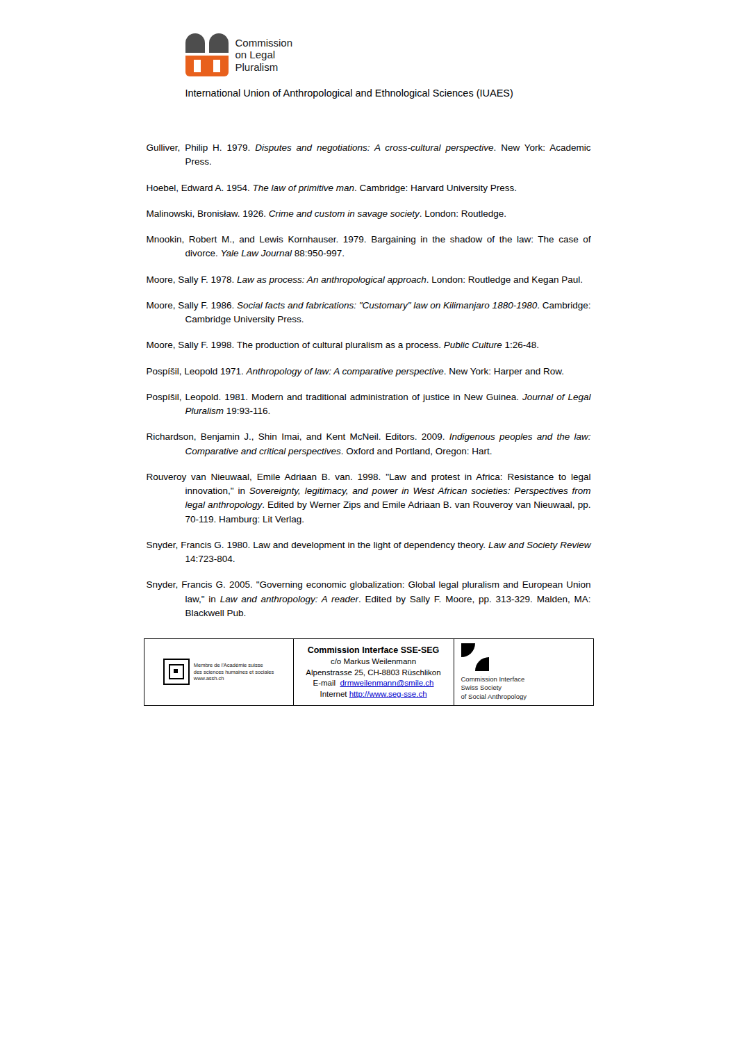Commission on Legal Pluralism
International Union of Anthropological and Ethnological Sciences (IUAES)
Gulliver, Philip H. 1979. Disputes and negotiations: A cross-cultural perspective. New York: Academic Press.
Hoebel, Edward A. 1954. The law of primitive man. Cambridge: Harvard University Press.
Malinowski, Bronisław. 1926. Crime and custom in savage society. London: Routledge.
Mnookin, Robert M., and Lewis Kornhauser. 1979. Bargaining in the shadow of the law: The case of divorce. Yale Law Journal 88:950-997.
Moore, Sally F. 1978. Law as process: An anthropological approach. London: Routledge and Kegan Paul.
Moore, Sally F. 1986. Social facts and fabrications: "Customary" law on Kilimanjaro 1880-1980. Cambridge: Cambridge University Press.
Moore, Sally F. 1998. The production of cultural pluralism as a process. Public Culture 1:26-48.
Pospíšil, Leopold 1971. Anthropology of law: A comparative perspective. New York: Harper and Row.
Pospíšil, Leopold. 1981. Modern and traditional administration of justice in New Guinea. Journal of Legal Pluralism 19:93-116.
Richardson, Benjamin J., Shin Imai, and Kent McNeil. Editors. 2009. Indigenous peoples and the law: Comparative and critical perspectives. Oxford and Portland, Oregon: Hart.
Rouveroy van Nieuwaal, Emile Adriaan B. van. 1998. "Law and protest in Africa: Resistance to legal innovation," in Sovereignty, legitimacy, and power in West African societies: Perspectives from legal anthropology. Edited by Werner Zips and Emile Adriaan B. van Rouveroy van Nieuwaal, pp. 70-119. Hamburg: Lit Verlag.
Snyder, Francis G. 1980. Law and development in the light of dependency theory. Law and Society Review 14:723-804.
Snyder, Francis G. 2005. "Governing economic globalization: Global legal pluralism and European Union law," in Law and anthropology: A reader. Edited by Sally F. Moore, pp. 313-329. Malden, MA: Blackwell Pub.
Membre de l'Académie suisse
des sciences humaines et sociales
www.assh.ch
Commission Interface SSE-SEG
c/o Markus Weilenmann
Alpenstrasse 25, CH-8803 Rüschlikon
E-mail drmweilenmann@smile.ch
Internet http://www.seg-sse.ch
Commission Interface
Swiss Society
of Social Anthropology